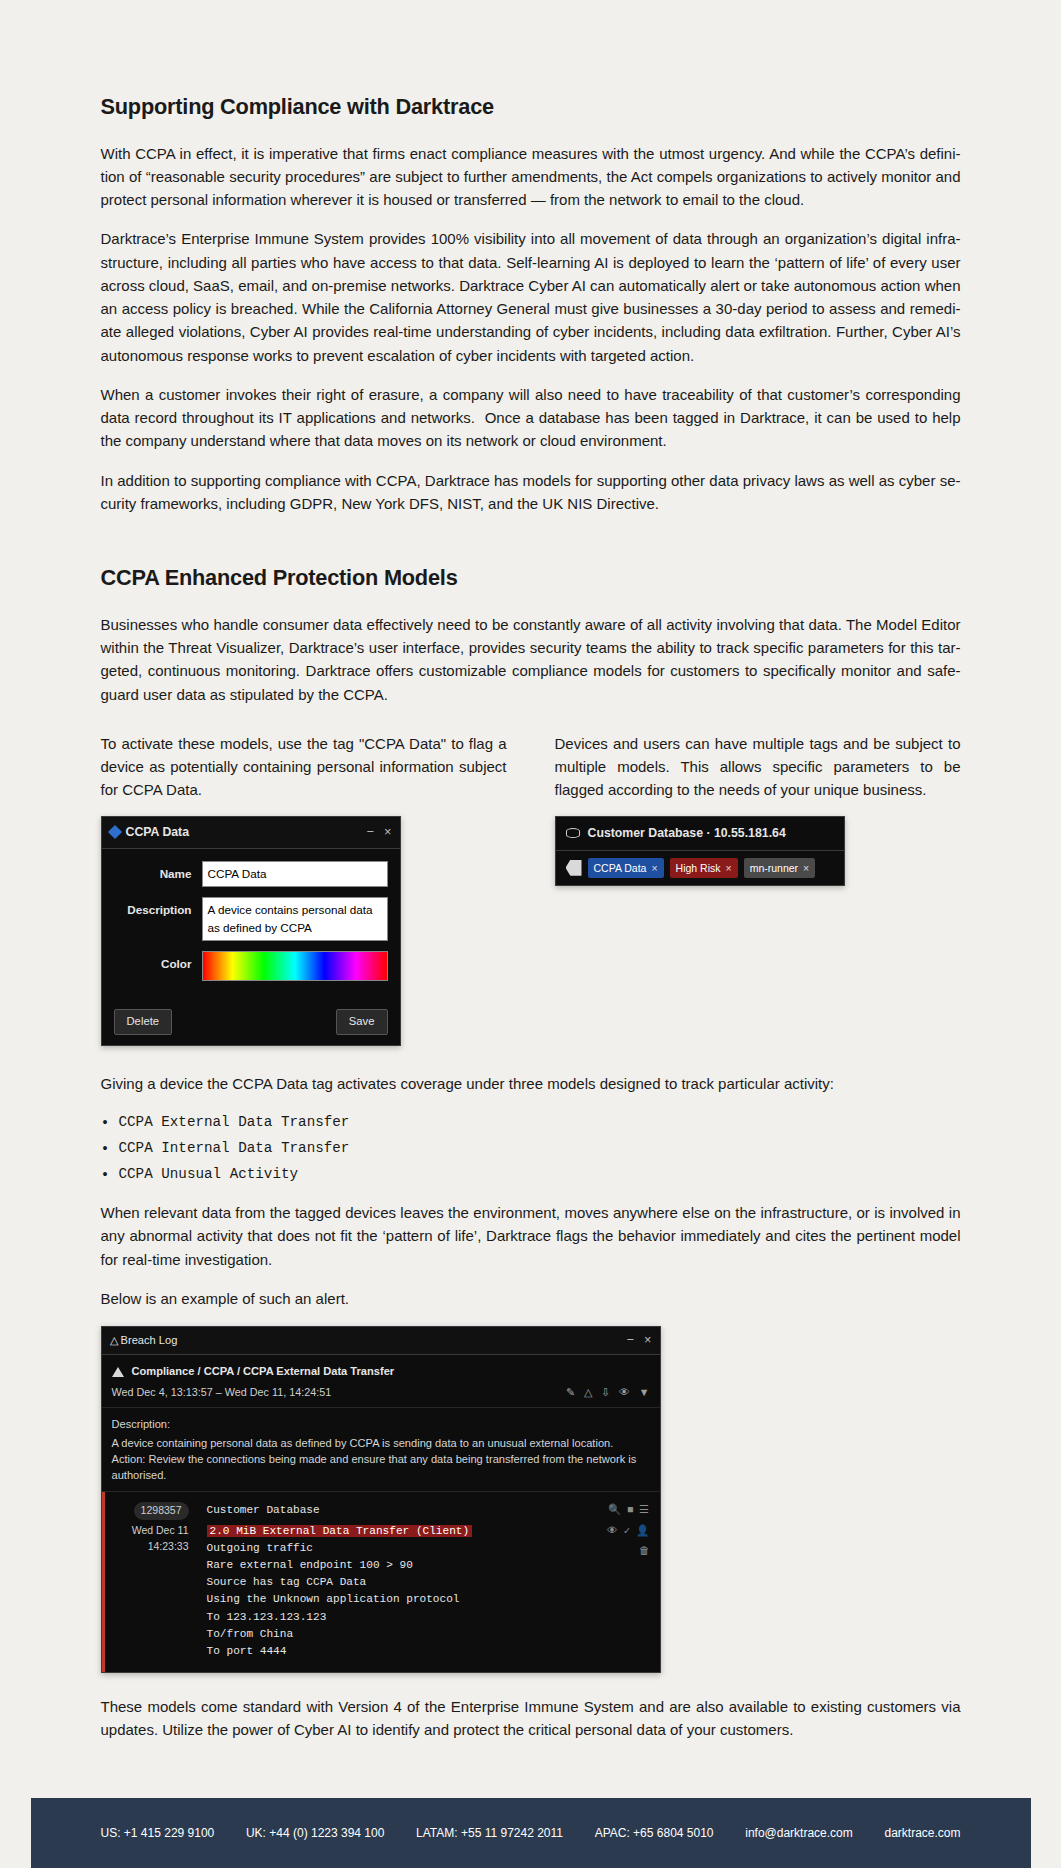Supporting Compliance with Darktrace
With CCPA in effect, it is imperative that firms enact compliance measures with the utmost urgency. And while the CCPA’s definition of “reasonable security procedures” are subject to further amendments, the Act compels organizations to actively monitor and protect personal information wherever it is housed or transferred — from the network to email to the cloud.
Darktrace’s Enterprise Immune System provides 100% visibility into all movement of data through an organization’s digital infrastructure, including all parties who have access to that data. Self-learning AI is deployed to learn the ‘pattern of life’ of every user across cloud, SaaS, email, and on-premise networks. Darktrace Cyber AI can automatically alert or take autonomous action when an access policy is breached. While the California Attorney General must give businesses a 30-day period to assess and remediate alleged violations, Cyber AI provides real-time understanding of cyber incidents, including data exfiltration. Further, Cyber AI’s autonomous response works to prevent escalation of cyber incidents with targeted action.
When a customer invokes their right of erasure, a company will also need to have traceability of that customer’s corresponding data record throughout its IT applications and networks. Once a database has been tagged in Darktrace, it can be used to help the company understand where that data moves on its network or cloud environment.
In addition to supporting compliance with CCPA, Darktrace has models for supporting other data privacy laws as well as cyber security frameworks, including GDPR, New York DFS, NIST, and the UK NIS Directive.
CCPA Enhanced Protection Models
Businesses who handle consumer data effectively need to be constantly aware of all activity involving that data. The Model Editor within the Threat Visualizer, Darktrace’s user interface, provides security teams the ability to track specific parameters for this targeted, continuous monitoring. Darktrace offers customizable compliance models for customers to specifically monitor and safeguard user data as stipulated by the CCPA.
To activate these models, use the tag "CCPA Data" to flag a device as potentially containing personal information subject for CCPA Data.
CCPA Data
−×
Name
CCPA Data
Description
A device contains personal data as defined by CCPA
Color
Delete Save
Devices and users can have multiple tags and be subject to multiple models. This allows specific parameters to be flagged according to the needs of your unique business.
Customer Database · 10.55.181.64
CCPA Data × High Risk × mn-runner ×
Giving a device the CCPA Data tag activates coverage under three models designed to track particular activity:
CCPA External Data Transfer
CCPA Internal Data Transfer
CCPA Unusual Activity
When relevant data from the tagged devices leaves the environment, moves anywhere else on the infrastructure, or is involved in any abnormal activity that does not fit the ‘pattern of life’, Darktrace flags the behavior immediately and cites the pertinent model for real-time investigation.
Below is an example of such an alert.
△ Breach Log −×
Compliance / CCPA / CCPA External Data Transfer
Wed Dec 4, 13:13:57 – Wed Dec 11, 14:24:51 ✎△⇩👁▼
Description: A device containing personal data as defined by CCPA is sending data to an unusual external location. Action: Review the connections being made and ensure that any data being transferred from the network is authorised.
1298357
Wed Dec 11
14:23:33
🔍 ■ ☰ 👁 ✓ 👤 🗑
Customer Database
2.0 MiB External Data Transfer (Client)
Outgoing traffic
Rare external endpoint 100 > 90
Source has tag CCPA Data
Using the Unknown application protocol
To 123.123.123.123
To/from China
To port 4444
These models come standard with Version 4 of the Enterprise Immune System and are also available to existing customers via updates. Utilize the power of Cyber AI to identify and protect the critical personal data of your customers.
US: +1 415 229 9100 UK: +44 (0) 1223 394 100 LATAM: +55 11 97242 2011 APAC: +65 6804 5010 info@darktrace.com darktrace.com